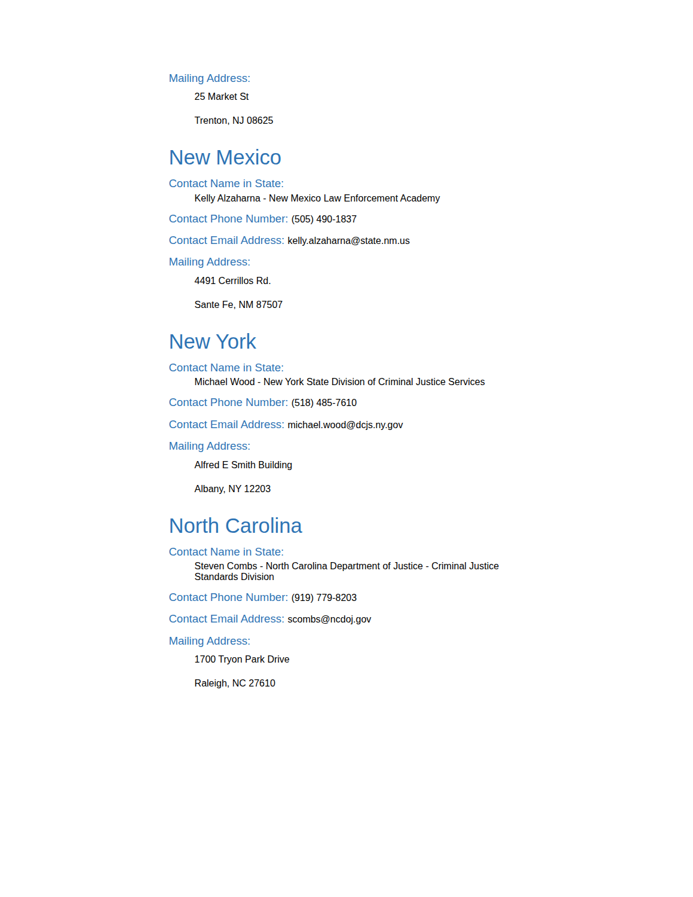Mailing Address:
25 Market St
Trenton, NJ 08625
New Mexico
Contact Name in State:
Kelly Alzaharna - New Mexico Law Enforcement Academy
Contact Phone Number: (505) 490-1837
Contact Email Address: kelly.alzaharna@state.nm.us
Mailing Address:
4491 Cerrillos Rd.
Sante Fe, NM 87507
New York
Contact Name in State:
Michael Wood - New York State Division of Criminal Justice Services
Contact Phone Number: (518) 485-7610
Contact Email Address: michael.wood@dcjs.ny.gov
Mailing Address:
Alfred E Smith Building
Albany, NY 12203
North Carolina
Contact Name in State:
Steven Combs - North Carolina Department of Justice - Criminal Justice Standards Division
Contact Phone Number: (919) 779-8203
Contact Email Address: scombs@ncdoj.gov
Mailing Address:
1700 Tryon Park Drive
Raleigh, NC 27610